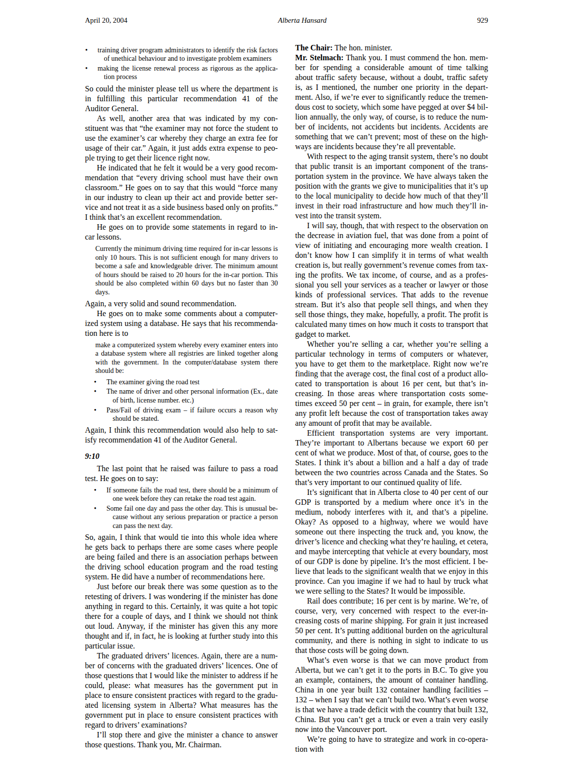April 20, 2004 Alberta Hansard 929
training driver program administrators to identify the risk factors of unethical behaviour and to investigate problem examiners
making the license renewal process as rigorous as the application process
So could the minister please tell us where the department is in fulfilling this particular recommendation 41 of the Auditor General.
As well, another area that was indicated by my constituent was that “the examiner may not force the student to use the examiner’s car whereby they charge an extra fee for usage of their car.” Again, it just adds extra expense to people trying to get their licence right now.
He indicated that he felt it would be a very good recommendation that “every driving school must have their own classroom.” He goes on to say that this would “force many in our industry to clean up their act and provide better service and not treat it as a side business based only on profits.” I think that’s an excellent recommendation.
He goes on to provide some statements in regard to in-car lessons.
Currently the minimum driving time required for in-car lessons is only 10 hours. This is not sufficient enough for many drivers to become a safe and knowledgeable driver. The minimum amount of hours should be raised to 20 hours for the in-car portion. This should be also completed within 60 days but no faster than 30 days.
Again, a very solid and sound recommendation.
He goes on to make some comments about a computerized system using a database. He says that his recommendation here is to
make a computerized system whereby every examiner enters into a database system where all registries are linked together along with the government. In the computer/database system there should be:
The examiner giving the road test
The name of driver and other personal information (Ex., date of birth, license number. etc.)
Pass/Fail of driving exam – if failure occurs a reason why should be stated.
Again, I think this recommendation would also help to satisfy recommendation 41 of the Auditor General.
9:10
The last point that he raised was failure to pass a road test. He goes on to say:
If someone fails the road test, there should be a minimum of one week before they can retake the road test again.
Some fail one day and pass the other day. This is unusual because without any serious preparation or practice a person can pass the next day.
So, again, I think that would tie into this whole idea where he gets back to perhaps there are some cases where people are being failed and there is an association perhaps between the driving school education program and the road testing system. He did have a number of recommendations here.
Just before our break there was some question as to the retesting of drivers. I was wondering if the minister has done anything in regard to this. Certainly, it was quite a hot topic there for a couple of days, and I think we should not think out loud. Anyway, if the minister has given this any more thought and if, in fact, he is looking at further study into this particular issue.
The graduated drivers’ licences. Again, there are a number of concerns with the graduated drivers’ licences. One of those questions that I would like the minister to address if he could, please: what measures has the government put in place to ensure consistent practices with regard to the graduated licensing system in Alberta? What measures has the government put in place to ensure consistent practices with regard to drivers’ examinations?
I’ll stop there and give the minister a chance to answer those questions. Thank you, Mr. Chairman.
The Chair: The hon. minister.
Mr. Stelmach: Thank you. I must commend the hon. member for spending a considerable amount of time talking about traffic safety because, without a doubt, traffic safety is, as I mentioned, the number one priority in the department. Also, if we’re ever to significantly reduce the tremendous cost to society, which some have pegged at over $4 billion annually, the only way, of course, is to reduce the number of incidents, not accidents but incidents. Accidents are something that we can’t prevent; most of these on the highways are incidents because they’re all preventable.
With respect to the aging transit system, there’s no doubt that public transit is an important component of the transportation system in the province. We have always taken the position with the grants we give to municipalities that it’s up to the local municipality to decide how much of that they’ll invest in their road infrastructure and how much they’ll invest into the transit system.
I will say, though, that with respect to the observation on the decrease in aviation fuel, that was done from a point of view of initiating and encouraging more wealth creation. I don’t know how I can simplify it in terms of what wealth creation is, but really government’s revenue comes from taxing the profits. We tax income, of course, and as a professional you sell your services as a teacher or lawyer or those kinds of professional services. That adds to the revenue stream. But it’s also that people sell things, and when they sell those things, they make, hopefully, a profit. The profit is calculated many times on how much it costs to transport that gadget to market.
Whether you’re selling a car, whether you’re selling a particular technology in terms of computers or whatever, you have to get them to the marketplace. Right now we’re finding that the average cost, the final cost of a product allocated to transportation is about 16 per cent, but that’s increasing. In those areas where transportation costs sometimes exceed 50 per cent – in grain, for example, there isn’t any profit left because the cost of transportation takes away any amount of profit that may be available.
Efficient transportation systems are very important. They’re important to Albertans because we export 60 per cent of what we produce. Most of that, of course, goes to the States. I think it’s about a billion and a half a day of trade between the two countries across Canada and the States. So that’s very important to our continued quality of life.
It’s significant that in Alberta close to 40 per cent of our GDP is transported by a medium where once it’s in the medium, nobody interferes with it, and that’s a pipeline. Okay? As opposed to a highway, where we would have someone out there inspecting the truck and, you know, the driver’s licence and checking what they’re hauling, et cetera, and maybe intercepting that vehicle at every boundary, most of our GDP is done by pipeline. It’s the most efficient. I believe that leads to the significant wealth that we enjoy in this province. Can you imagine if we had to haul by truck what we were selling to the States? It would be impossible.
Rail does contribute; 16 per cent is by marine. We’re, of course, very, very concerned with respect to the ever-increasing costs of marine shipping. For grain it just increased 50 per cent. It’s putting additional burden on the agricultural community, and there is nothing in sight to indicate to us that those costs will be going down.
What’s even worse is that we can move product from Alberta, but we can’t get it to the ports in B.C. To give you an example, containers, the amount of container handling. China in one year built 132 container handling facilities – 132 – when I say that we can’t build two. What’s even worse is that we have a trade deficit with the country that built 132, China. But you can’t get a truck or even a train very easily now into the Vancouver port.
We’re going to have to strategize and work in co-operation with